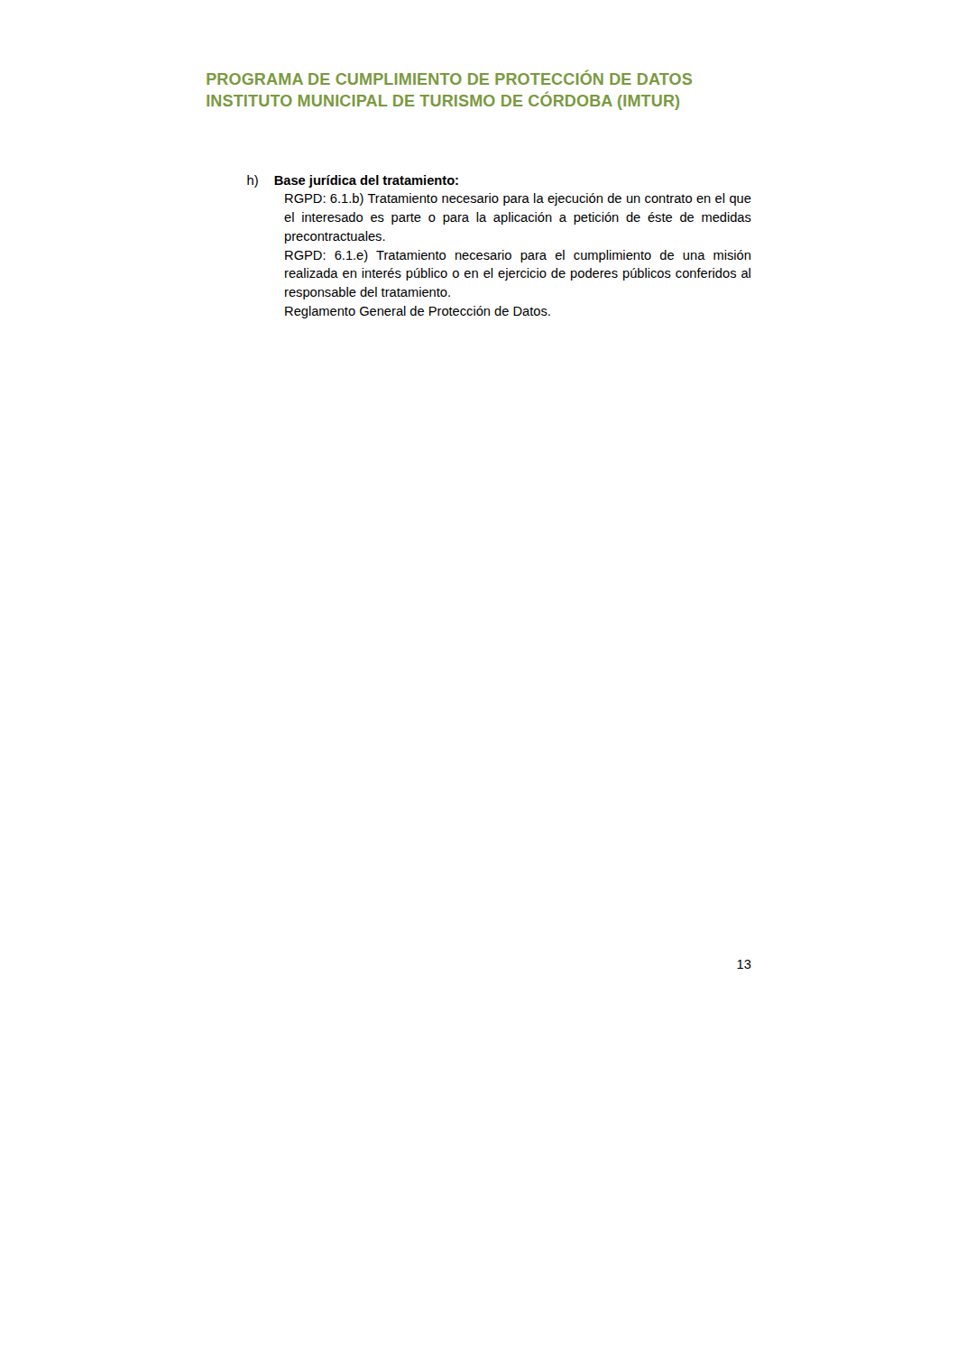PROGRAMA DE CUMPLIMIENTO DE PROTECCIÓN DE DATOS
INSTITUTO MUNICIPAL DE TURISMO DE CÓRDOBA (IMTUR)
h)
Base jurídica del tratamiento:
RGPD: 6.1.b) Tratamiento necesario para la ejecución de un contrato en el que el interesado es parte o para la aplicación a petición de éste de medidas precontractuales.
RGPD: 6.1.e) Tratamiento necesario para el cumplimiento de una misión realizada en interés público o en el ejercicio de poderes públicos conferidos al responsable del tratamiento.
Reglamento General de Protección de Datos.
13